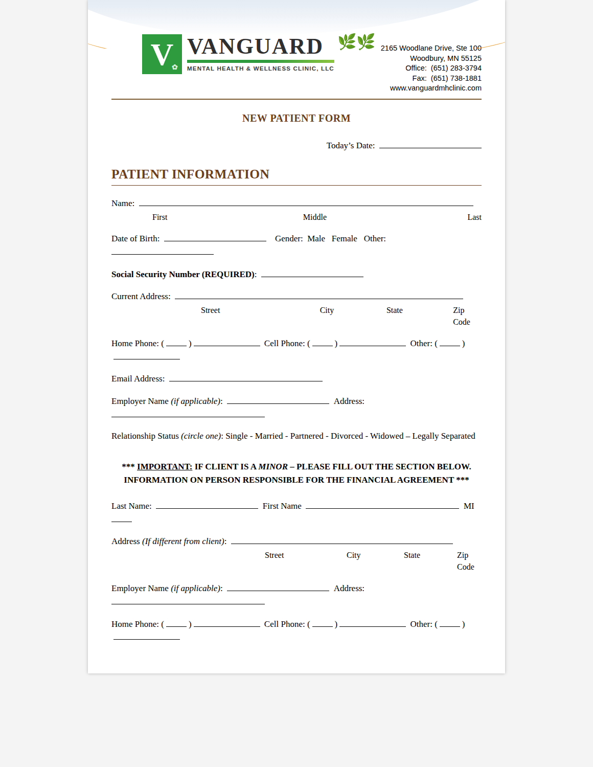V✿
VANGUARD
Mental Health & Wellness Clinic, LLC
🌿🌿
2165 Woodlane Drive, Ste 100
Woodbury, MN 55125
Office: (651) 283-3794
Fax: (651) 738-1881
www.vanguardmhclinic.com
NEW PATIENT FORM
Today’s Date:
PATIENT INFORMATION
Name:
First Middle Last
Date of Birth: Gender: Male Female Other:
Social Security Number (REQUIRED):
Current Address:
Street City State Zip Code
Home Phone: ( ) Cell Phone: ( ) Other: ( )
Email Address:
Employer Name (if applicable): Address:
Relationship Status (circle one): Single - Married - Partnered - Divorced - Widowed – Legally Separated
*** IMPORTANT: IF CLIENT IS A MINOR – PLEASE FILL OUT THE SECTION BELOW.
INFORMATION ON PERSON RESPONSIBLE FOR THE FINANCIAL AGREEMENT ***
Last Name: First Name MI
Address (If different from client):
Street City State Zip Code
Employer Name (if applicable): Address:
Home Phone: ( ) Cell Phone: ( ) Other: ( )